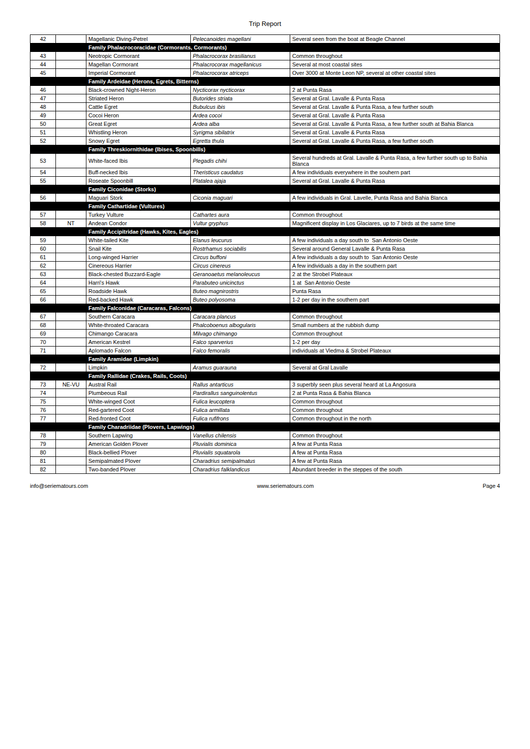Trip Report
| 42 | | Magellanic Diving-Petrel | Pelecanoides magellani | Several seen from the boat at Beagle Channel |
| | | Family Phalacrocoracidae (Cormorants, Cormorants) |
| 43 | | Neotropic Cormorant | Phalacrocorax brasilianus | Common throughout |
| 44 | | Magellan Cormorant | Phalacrocorax magellanicus | Several at most coastal sites |
| 45 | | Imperial Cormorant | Phalacrocorax atriceps | Over 3000 at Monte Leon NP, several at other coastal sites |
| | | Family Ardeidae (Herons, Egrets, Bitterns) |
| 46 | | Black-crowned Night-Heron | Nycticorax nycticorax | 2 at Punta Rasa |
| 47 | | Striated Heron | Butorides striata | Several at Gral. Lavalle & Punta Rasa |
| 48 | | Cattle Egret | Bubulcus ibis | Several at Gral. Lavalle & Punta Rasa, a few further south |
| 49 | | Cocoi Heron | Ardea cocoi | Several at Gral. Lavalle & Punta Rasa |
| 50 | | Great Egret | Ardea alba | Several at Gral. Lavalle & Punta Rasa, a few further south at Bahia Blanca |
| 51 | | Whistling Heron | Syrigma sibilatrix | Several at Gral. Lavalle & Punta Rasa |
| 52 | | Snowy Egret | Egretta thula | Several at Gral. Lavalle & Punta Rasa, a few further south |
| | | Family Threskiornithidae (Ibises, Spoonbills) |
| 53 | | White-faced Ibis | Plegadis chihi | Several hundreds at Gral. Lavalle & Punta Rasa, a few further south up to Bahia Blanca |
| 54 | | Buff-necked Ibis | Theristicus caudatus | A few individuals everywhere in the souhern part |
| 55 | | Roseate Spoonbill | Platalea ajaja | Several at Gral. Lavalle & Punta Rasa |
| | | Family Ciconidae (Storks) |
| 56 | | Maguari Stork | Ciconia maguari | A few individuals in Gral. Lavelle, Punta Rasa and Bahia Blanca |
| | | Family Cathartidae (Vultures) |
| 57 | | Turkey Vulture | Cathartes aura | Common throughout |
| 58 | NT | Andean Condor | Vultur gryphus | Magnificent display in Los Glaciares, up to 7 birds at the same time |
| | | Family Accipitridae (Hawks, Kites, Eagles) |
| 59 | | White-tailed Kite | Elanus leucurus | A few individuals a day south to San Antonio Oeste |
| 60 | | Snail Kite | Rostrhamus sociabilis | Several around General Lavalle & Punta Rasa |
| 61 | | Long-winged Harrier | Circus buffoni | A few individuals a day south to San Antonio Oeste |
| 62 | | Cinereous Harrier | Circus cinereus | A few individuals a day in the southern part |
| 63 | | Black-chested Buzzard-Eagle | Geranoaetus melanoleucus | 2 at the Strobel Plateaux |
| 64 | | Harri's Hawk | Parabuteo unicinctus | 1 at San Antonio Oeste |
| 65 | | Roadside Hawk | Buteo magnirostris | Punta Rasa |
| 66 | | Red-backed Hawk | Buteo polyosoma | 1-2 per day in the southern part |
| | | Family Falconidae (Caracaras, Falcons) |
| 67 | | Southern Caracara | Caracara plancus | Common throughout |
| 68 | | White-throated Caracara | Phalcoboenus albogularis | Small numbers at the rubbish dump |
| 69 | | Chimango Caracara | Milvago chimango | Common throughout |
| 70 | | American Kestrel | Falco sparverius | 1-2 per day |
| 71 | | Aplomado Falcon | Falco femoralis | individuals at Viedma & Strobel Plateaux |
| | | Family Aramidae (Limpkin) |
| 72 | | Limpkin | Aramus guarauna | Several at Gral Lavalle |
| | | Family Rallidae (Crakes, Rails, Coots) |
| 73 | NE-VU | Austral Rail | Rallus antarticus | 3 superbly seen plus several heard at La Angosura |
| 74 | | Plumbeous Rail | Pardirallus sanguinolentus | 2 at Punta Rasa & Bahia Blanca |
| 75 | | White-winged Coot | Fulica leucoptera | Common throughout |
| 76 | | Red-gartered Coot | Fulica armillata | Common throughout |
| 77 | | Red-fronted Coot | Fulica rufifrons | Common throughout in the north |
| | | Family Charadriidae (Plovers, Lapwings) |
| 78 | | Southern Lapwing | Vanellus chilensis | Common throughout |
| 79 | | American Golden Plover | Pluvialis dominica | A few at Punta Rasa |
| 80 | | Black-bellied Plover | Pluvialis squatarola | A few at Punta Rasa |
| 81 | | Semipalmated Plover | Charadrius semipalmatus | A few at Punta Rasa |
| 82 | | Two-banded Plover | Charadrius falklandicus | Abundant breeder in the steppes of the south |
info@seriematours.com www.seriematours.com Page 4